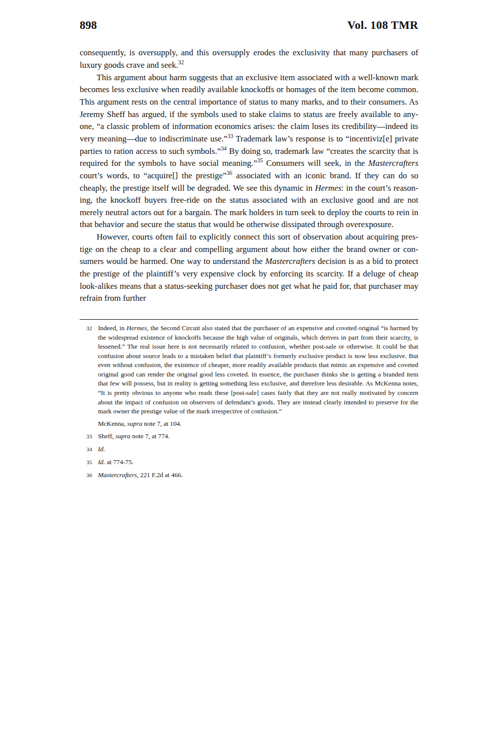898 Vol. 108 TMR
consequently, is oversupply, and this oversupply erodes the exclusivity that many purchasers of luxury goods crave and seek.32
This argument about harm suggests that an exclusive item associated with a well-known mark becomes less exclusive when readily available knockoffs or homages of the item become common. This argument rests on the central importance of status to many marks, and to their consumers. As Jeremy Sheff has argued, if the symbols used to stake claims to status are freely available to anyone, “a classic problem of information economics arises: the claim loses its credibility—indeed its very meaning—due to indiscriminate use.”33 Trademark law’s response is to “incentiviz[e] private parties to ration access to such symbols.”34 By doing so, trademark law “creates the scarcity that is required for the symbols to have social meaning.”35 Consumers will seek, in the Mastercrafters court’s words, to “acquire[] the prestige”36 associated with an iconic brand. If they can do so cheaply, the prestige itself will be degraded. We see this dynamic in Hermes: in the court’s reasoning, the knockoff buyers free-ride on the status associated with an exclusive good and are not merely neutral actors out for a bargain. The mark holders in turn seek to deploy the courts to rein in that behavior and secure the status that would be otherwise dissipated through overexposure.
However, courts often fail to explicitly connect this sort of observation about acquiring prestige on the cheap to a clear and compelling argument about how either the brand owner or consumers would be harmed. One way to understand the Mastercrafters decision is as a bid to protect the prestige of the plaintiff’s very expensive clock by enforcing its scarcity. If a deluge of cheap look-alikes means that a status-seeking purchaser does not get what he paid for, that purchaser may refrain from further
32
Indeed, in Hermes, the Second Circuit also stated that the purchaser of an expensive and coveted original “is harmed by the widespread existence of knockoffs because the high value of originals, which derives in part from their scarcity, is lessened.” The real issue here is not necessarily related to confusion, whether post-sale or otherwise. It could be that confusion about source leads to a mistaken belief that plaintiff’s formerly exclusive product is now less exclusive. But even without confusion, the existence of cheaper, more readily available products that mimic an expensive and coveted original good can render the original good less coveted. In essence, the purchaser thinks she is getting a branded item that few will possess, but in reality is getting something less exclusive, and therefore less desirable. As McKenna notes, “It is pretty obvious to anyone who reads these [post-sale] cases fairly that they are not really motivated by concern about the impact of confusion on observers of defendant’s goods. They are instead clearly intended to preserve for the mark owner the prestige value of the mark irrespective of confusion.”
McKenna, supra note 7, at 104.
33
Sheff, supra note 7, at 774.
34
Id.
35
Id. at 774-75.
36
Mastercrafters, 221 F.2d at 466.